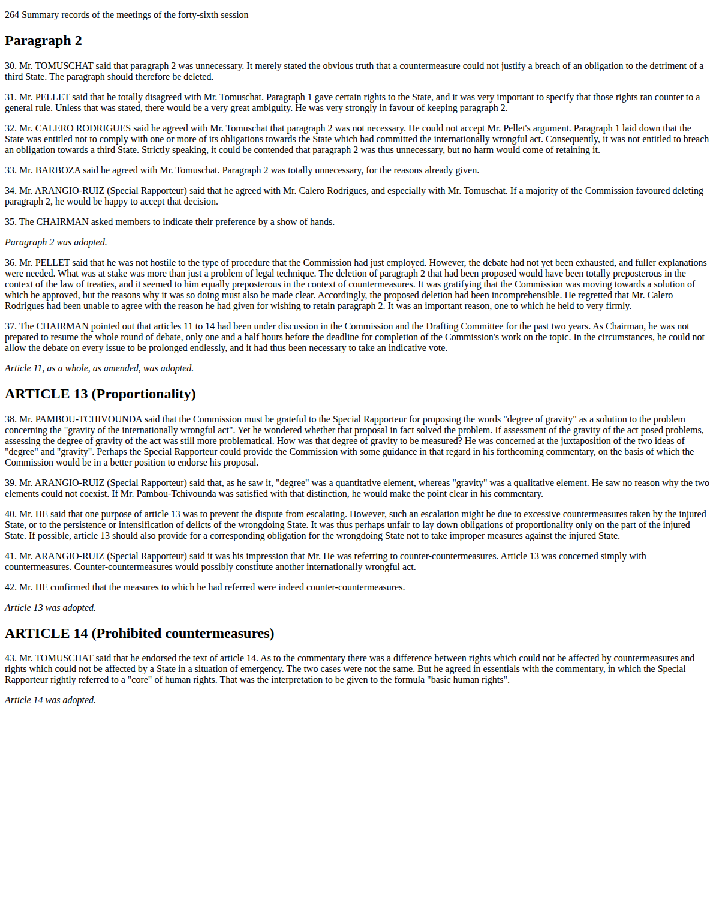264 Summary records of the meetings of the forty-sixth session
Paragraph 2
30. Mr. TOMUSCHAT said that paragraph 2 was unnecessary. It merely stated the obvious truth that a countermeasure could not justify a breach of an obligation to the detriment of a third State. The paragraph should therefore be deleted.
31. Mr. PELLET said that he totally disagreed with Mr. Tomuschat. Paragraph 1 gave certain rights to the State, and it was very important to specify that those rights ran counter to a general rule. Unless that was stated, there would be a very great ambiguity. He was very strongly in favour of keeping paragraph 2.
32. Mr. CALERO RODRIGUES said he agreed with Mr. Tomuschat that paragraph 2 was not necessary. He could not accept Mr. Pellet's argument. Paragraph 1 laid down that the State was entitled not to comply with one or more of its obligations towards the State which had committed the internationally wrongful act. Consequently, it was not entitled to breach an obligation towards a third State. Strictly speaking, it could be contended that paragraph 2 was thus unnecessary, but no harm would come of retaining it.
33. Mr. BARBOZA said he agreed with Mr. Tomuschat. Paragraph 2 was totally unnecessary, for the reasons already given.
34. Mr. ARANGIO-RUIZ (Special Rapporteur) said that he agreed with Mr. Calero Rodrigues, and especially with Mr. Tomuschat. If a majority of the Commission favoured deleting paragraph 2, he would be happy to accept that decision.
35. The CHAIRMAN asked members to indicate their preference by a show of hands.
Paragraph 2 was adopted.
36. Mr. PELLET said that he was not hostile to the type of procedure that the Commission had just employed. However, the debate had not yet been exhausted, and fuller explanations were needed. What was at stake was more than just a problem of legal technique. The deletion of paragraph 2 that had been proposed would have been totally preposterous in the context of the law of treaties, and it seemed to him equally preposterous in the context of countermeasures. It was gratifying that the Commission was moving towards a solution of which he approved, but the reasons why it was so doing must also be made clear. Accordingly, the proposed deletion had been incomprehensible. He regretted that Mr. Calero Rodrigues had been unable to agree with the reason he had given for wishing to retain paragraph 2. It was an important reason, one to which he held to very firmly.
37. The CHAIRMAN pointed out that articles 11 to 14 had been under discussion in the Commission and the Drafting Committee for the past two years. As Chairman, he was not prepared to resume the whole round of debate, only one and a half hours before the deadline for completion of the Commission's work on the topic. In the circumstances, he could not allow the debate on every issue to be prolonged endlessly, and it had thus been necessary to take an indicative vote.
Article 11, as a whole, as amended, was adopted.
ARTICLE 13 (Proportionality)
38. Mr. PAMBOU-TCHIVOUNDA said that the Commission must be grateful to the Special Rapporteur for proposing the words "degree of gravity" as a solution to the problem concerning the "gravity of the internationally wrongful act". Yet he wondered whether that proposal in fact solved the problem. If assessment of the gravity of the act posed problems, assessing the degree of gravity of the act was still more problematical. How was that degree of gravity to be measured? He was concerned at the juxtaposition of the two ideas of "degree" and "gravity". Perhaps the Special Rapporteur could provide the Commission with some guidance in that regard in his forthcoming commentary, on the basis of which the Commission would be in a better position to endorse his proposal.
39. Mr. ARANGIO-RUIZ (Special Rapporteur) said that, as he saw it, "degree" was a quantitative element, whereas "gravity" was a qualitative element. He saw no reason why the two elements could not coexist. If Mr. Pambou-Tchivounda was satisfied with that distinction, he would make the point clear in his commentary.
40. Mr. HE said that one purpose of article 13 was to prevent the dispute from escalating. However, such an escalation might be due to excessive countermeasures taken by the injured State, or to the persistence or intensification of delicts of the wrongdoing State. It was thus perhaps unfair to lay down obligations of proportionality only on the part of the injured State. If possible, article 13 should also provide for a corresponding obligation for the wrongdoing State not to take improper measures against the injured State.
41. Mr. ARANGIO-RUIZ (Special Rapporteur) said it was his impression that Mr. He was referring to counter-countermeasures. Article 13 was concerned simply with countermeasures. Counter-countermeasures would possibly constitute another internationally wrongful act.
42. Mr. HE confirmed that the measures to which he had referred were indeed counter-countermeasures.
Article 13 was adopted.
ARTICLE 14 (Prohibited countermeasures)
43. Mr. TOMUSCHAT said that he endorsed the text of article 14. As to the commentary there was a difference between rights which could not be affected by countermeasures and rights which could not be affected by a State in a situation of emergency. The two cases were not the same. But he agreed in essentials with the commentary, in which the Special Rapporteur rightly referred to a "core" of human rights. That was the interpretation to be given to the formula "basic human rights".
Article 14 was adopted.